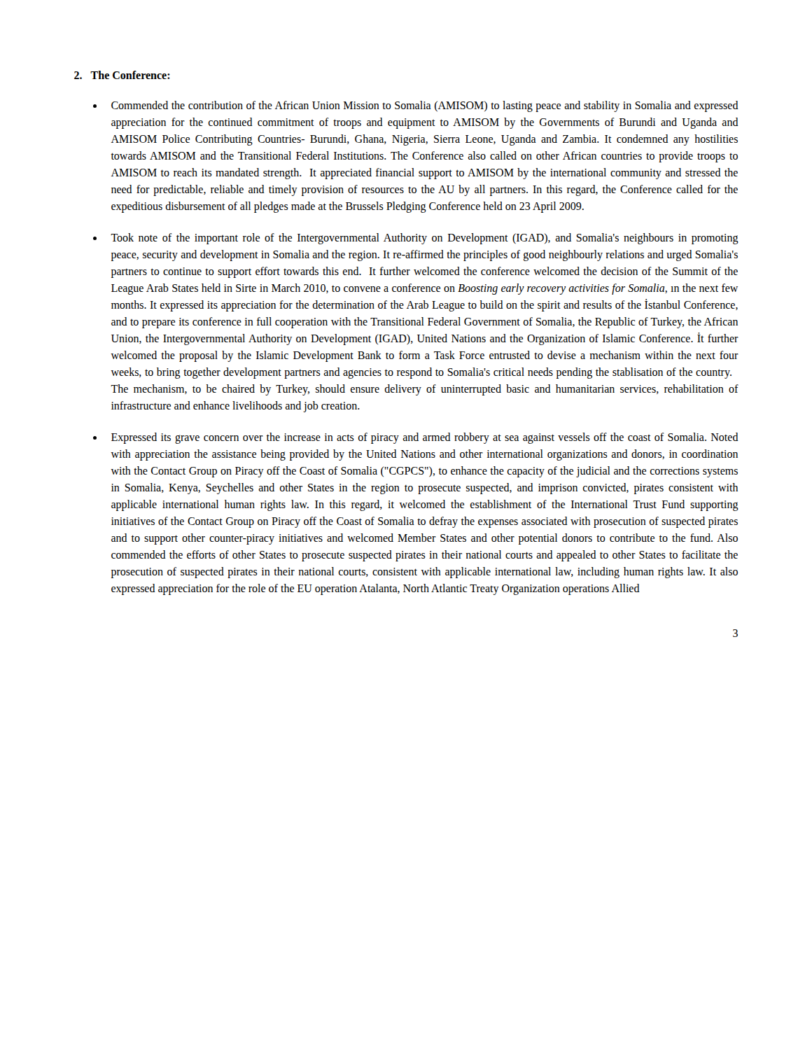2. The Conference:
Commended the contribution of the African Union Mission to Somalia (AMISOM) to lasting peace and stability in Somalia and expressed appreciation for the continued commitment of troops and equipment to AMISOM by the Governments of Burundi and Uganda and AMISOM Police Contributing Countries- Burundi, Ghana, Nigeria, Sierra Leone, Uganda and Zambia. It condemned any hostilities towards AMISOM and the Transitional Federal Institutions. The Conference also called on other African countries to provide troops to AMISOM to reach its mandated strength. It appreciated financial support to AMISOM by the international community and stressed the need for predictable, reliable and timely provision of resources to the AU by all partners. In this regard, the Conference called for the expeditious disbursement of all pledges made at the Brussels Pledging Conference held on 23 April 2009.
Took note of the important role of the Intergovernmental Authority on Development (IGAD), and Somalia's neighbours in promoting peace, security and development in Somalia and the region. It re-affirmed the principles of good neighbourly relations and urged Somalia's partners to continue to support effort towards this end. It further welcomed the conference welcomed the decision of the Summit of the League Arab States held in Sirte in March 2010, to convene a conference on Boosting early recovery activities for Somalia, ın the next few months. It expressed its appreciation for the determination of the Arab League to build on the spirit and results of the İstanbul Conference, and to prepare its conference in full cooperation with the Transitional Federal Government of Somalia, the Republic of Turkey, the African Union, the Intergovernmental Authority on Development (IGAD), United Nations and the Organization of Islamic Conference. İt further welcomed the proposal by the Islamic Development Bank to form a Task Force entrusted to devise a mechanism within the next four weeks, to bring together development partners and agencies to respond to Somalia's critical needs pending the stablisation of the country. The mechanism, to be chaired by Turkey, should ensure delivery of uninterrupted basic and humanitarian services, rehabilitation of infrastructure and enhance livelihoods and job creation.
Expressed its grave concern over the increase in acts of piracy and armed robbery at sea against vessels off the coast of Somalia. Noted with appreciation the assistance being provided by the United Nations and other international organizations and donors, in coordination with the Contact Group on Piracy off the Coast of Somalia ("CGPCS"), to enhance the capacity of the judicial and the corrections systems in Somalia, Kenya, Seychelles and other States in the region to prosecute suspected, and imprison convicted, pirates consistent with applicable international human rights law. In this regard, it welcomed the establishment of the International Trust Fund supporting initiatives of the Contact Group on Piracy off the Coast of Somalia to defray the expenses associated with prosecution of suspected pirates and to support other counter-piracy initiatives and welcomed Member States and other potential donors to contribute to the fund. Also commended the efforts of other States to prosecute suspected pirates in their national courts and appealed to other States to facilitate the prosecution of suspected pirates in their national courts, consistent with applicable international law, including human rights law. It also expressed appreciation for the role of the EU operation Atalanta, North Atlantic Treaty Organization operations Allied
3